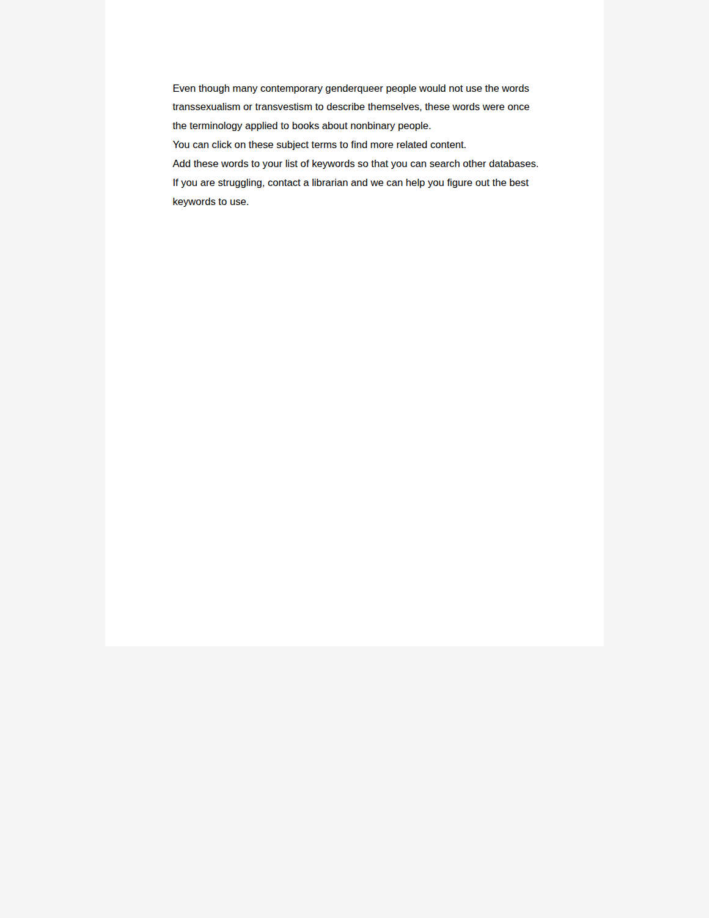Even though many contemporary genderqueer people would not use the words transsexualism or transvestism to describe themselves, these words were once the terminology applied to books about nonbinary people.
You can click on these subject terms to find more related content.
Add these words to your list of keywords so that you can search other databases.
If you are struggling, contact a librarian and we can help you figure out the best keywords to use.